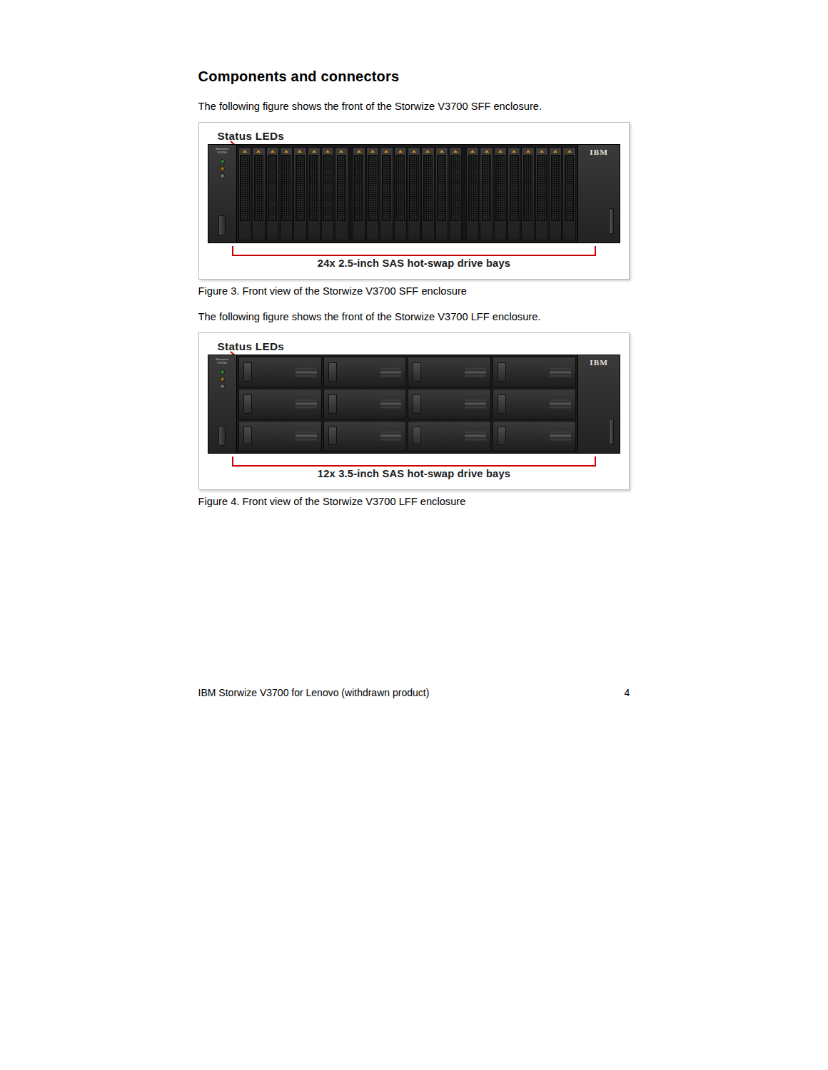Components and connectors
The following figure shows the front of the Storwize V3700 SFF enclosure.
Status LEDs
Storwize
V3700
IBM
24x 2.5-inch SAS hot-swap drive bays
Figure 3. Front view of the Storwize V3700 SFF enclosure
The following figure shows the front of the Storwize V3700 LFF enclosure.
Status LEDs
Storwize
V3700
IBM
12x 3.5-inch SAS hot-swap drive bays
Figure 4. Front view of the Storwize V3700 LFF enclosure
IBM Storwize V3700 for Lenovo (withdrawn product)
4